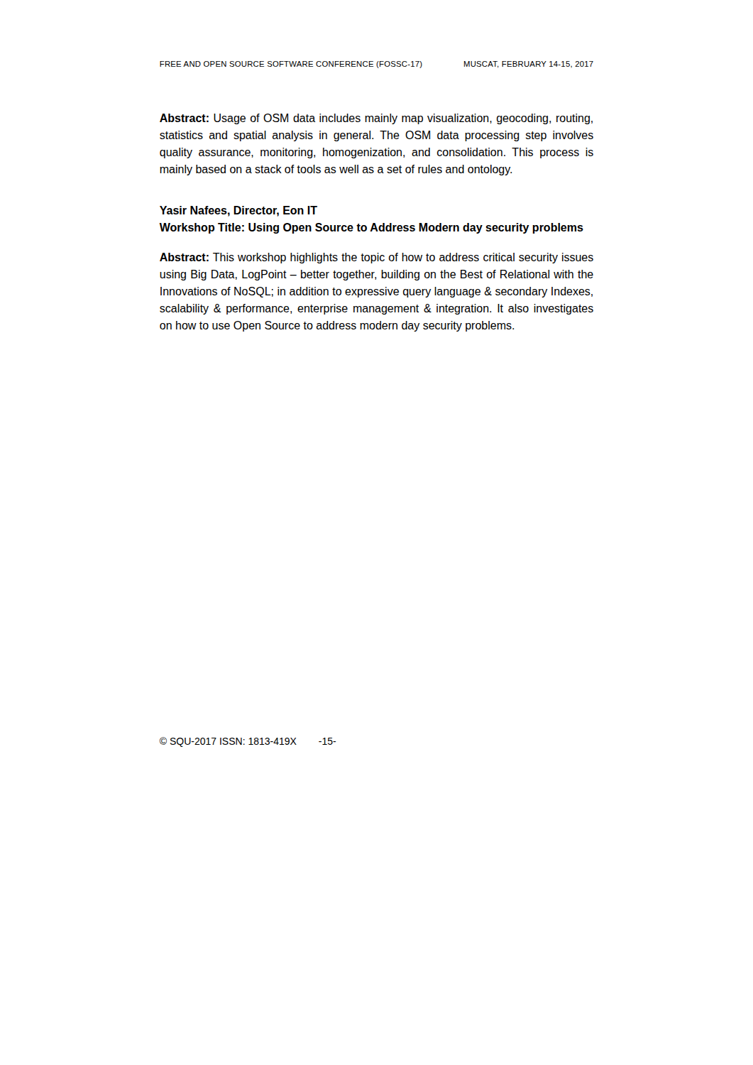FREE AND OPEN SOURCE SOFTWARE CONFERENCE (FOSSC-17) MUSCAT, FEBRUARY 14-15, 2017
Abstract: Usage of OSM data includes mainly map visualization, geocoding, routing, statistics and spatial analysis in general. The OSM data processing step involves quality assurance, monitoring, homogenization, and consolidation. This process is mainly based on a stack of tools as well as a set of rules and ontology.
Yasir Nafees, Director, Eon IT
Workshop Title: Using Open Source to Address Modern day security problems
Abstract: This workshop highlights the topic of how to address critical security issues using Big Data, LogPoint – better together, building on the Best of Relational with the Innovations of NoSQL; in addition to expressive query language & secondary Indexes, scalability & performance, enterprise management & integration. It also investigates on how to use Open Source to address modern day security problems.
© SQU-2017 ISSN: 1813-419X -15-